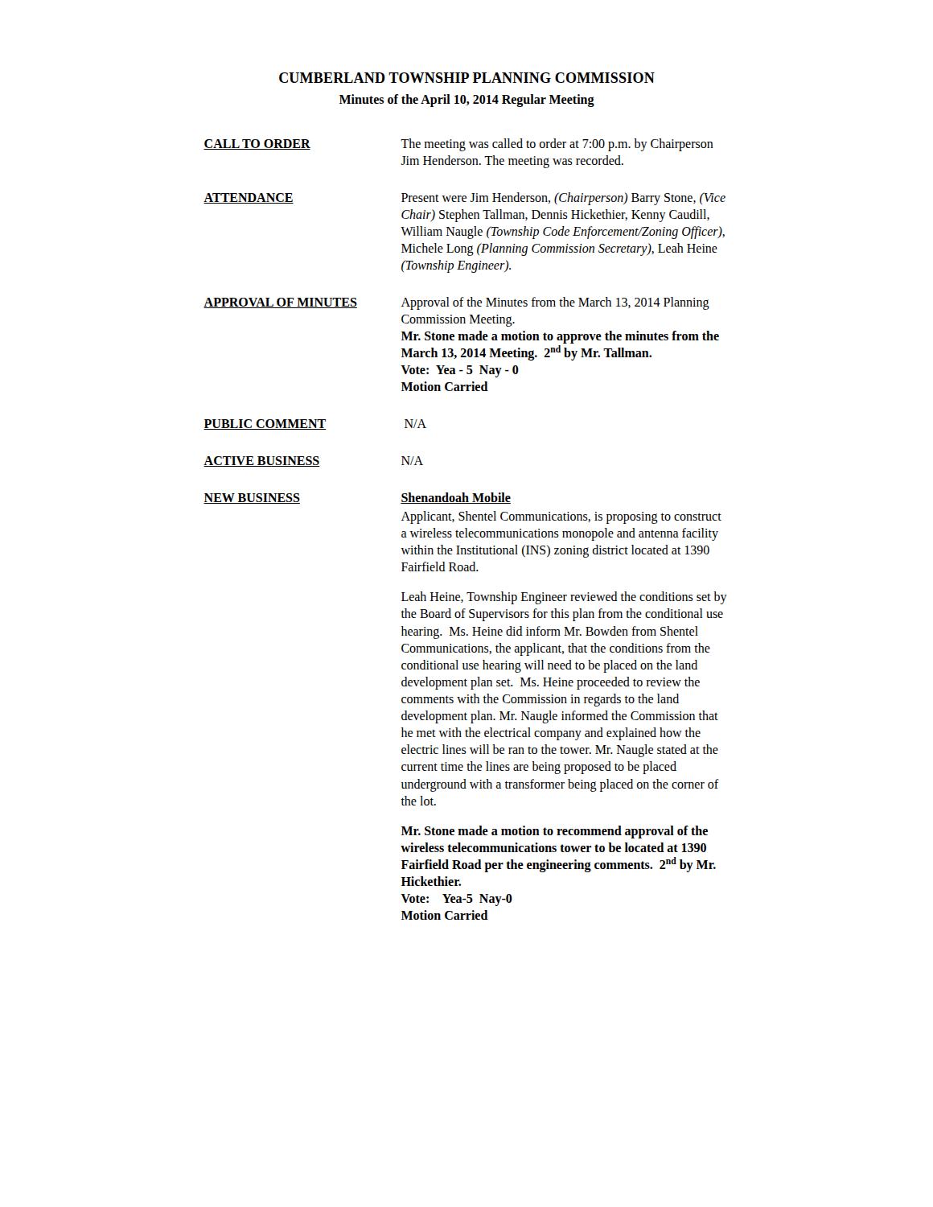CUMBERLAND TOWNSHIP PLANNING COMMISSION
Minutes of the April 10, 2014 Regular Meeting
Call to Order
The meeting was called to order at 7:00 p.m. by Chairperson Jim Henderson. The meeting was recorded.
Attendance
Present were Jim Henderson, (Chairperson) Barry Stone, (Vice Chair) Stephen Tallman, Dennis Hickethier, Kenny Caudill, William Naugle (Township Code Enforcement/Zoning Officer), Michele Long (Planning Commission Secretary), Leah Heine (Township Engineer).
Approval of Minutes
Approval of the Minutes from the March 13, 2014 Planning Commission Meeting.
Mr. Stone made a motion to approve the minutes from the March 13, 2014 Meeting. 2nd by Mr. Tallman.
Vote: Yea - 5 Nay - 0
Motion Carried
Public Comment
N/A
Active Business
N/A
New Business
Shenandoah Mobile
Applicant, Shentel Communications, is proposing to construct a wireless telecommunications monopole and antenna facility within the Institutional (INS) zoning district located at 1390 Fairfield Road.
Leah Heine, Township Engineer reviewed the conditions set by the Board of Supervisors for this plan from the conditional use hearing. Ms. Heine did inform Mr. Bowden from Shentel Communications, the applicant, that the conditions from the conditional use hearing will need to be placed on the land development plan set. Ms. Heine proceeded to review the comments with the Commission in regards to the land development plan. Mr. Naugle informed the Commission that he met with the electrical company and explained how the electric lines will be ran to the tower. Mr. Naugle stated at the current time the lines are being proposed to be placed underground with a transformer being placed on the corner of the lot.
Mr. Stone made a motion to recommend approval of the wireless telecommunications tower to be located at 1390 Fairfield Road per the engineering comments. 2nd by Mr. Hickethier.
Vote: Yea-5 Nay-0
Motion Carried